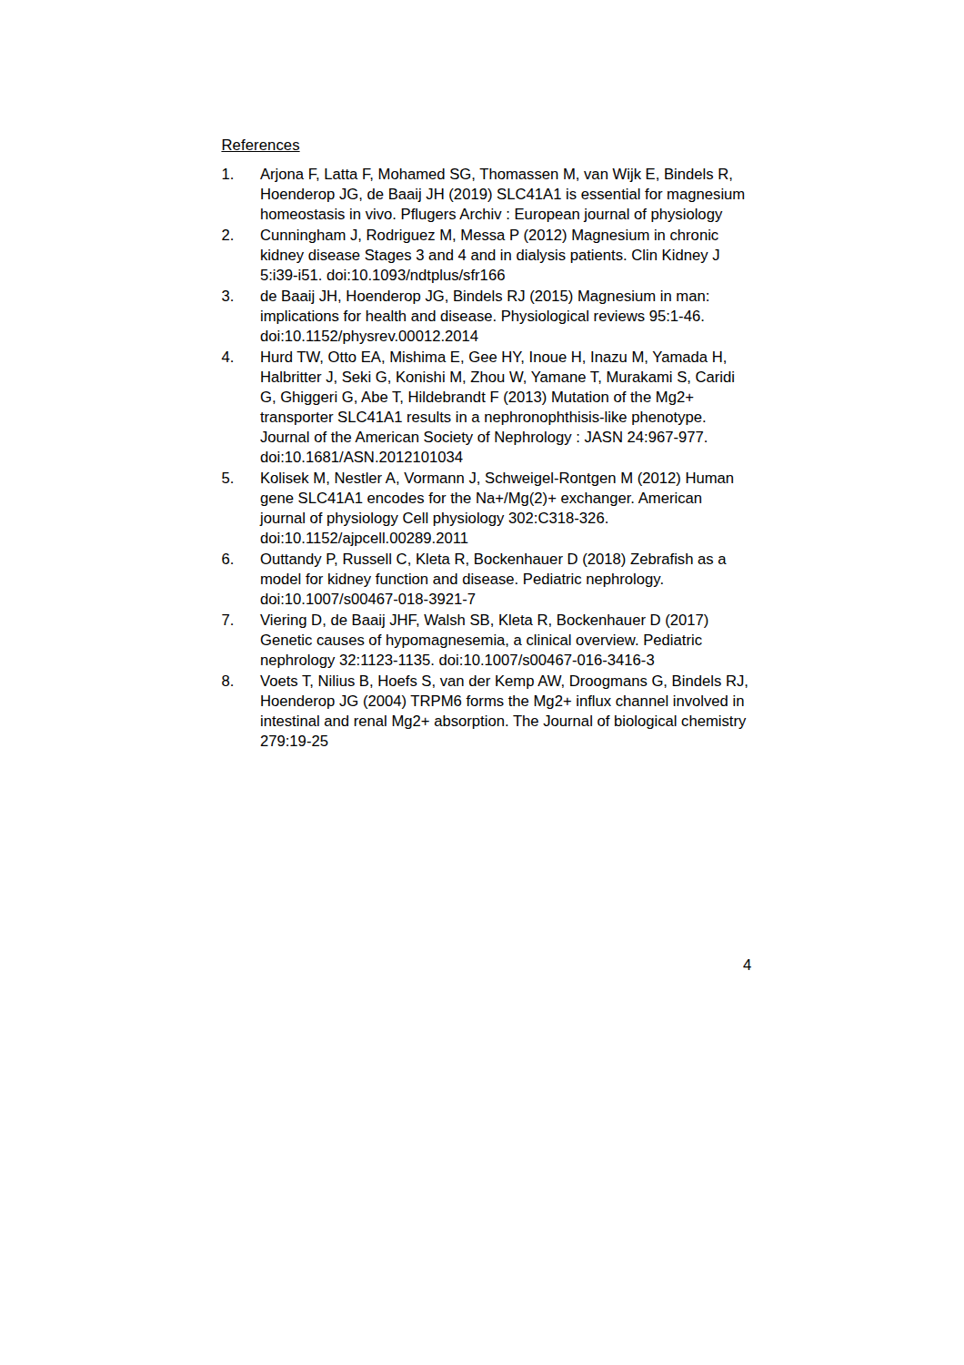References
1. Arjona F, Latta F, Mohamed SG, Thomassen M, van Wijk E, Bindels R, Hoenderop JG, de Baaij JH (2019) SLC41A1 is essential for magnesium homeostasis in vivo. Pflugers Archiv : European journal of physiology
2. Cunningham J, Rodriguez M, Messa P (2012) Magnesium in chronic kidney disease Stages 3 and 4 and in dialysis patients. Clin Kidney J 5:i39-i51. doi:10.1093/ndtplus/sfr166
3. de Baaij JH, Hoenderop JG, Bindels RJ (2015) Magnesium in man: implications for health and disease. Physiological reviews 95:1-46. doi:10.1152/physrev.00012.2014
4. Hurd TW, Otto EA, Mishima E, Gee HY, Inoue H, Inazu M, Yamada H, Halbritter J, Seki G, Konishi M, Zhou W, Yamane T, Murakami S, Caridi G, Ghiggeri G, Abe T, Hildebrandt F (2013) Mutation of the Mg2+ transporter SLC41A1 results in a nephronophthisis-like phenotype. Journal of the American Society of Nephrology : JASN 24:967-977. doi:10.1681/ASN.2012101034
5. Kolisek M, Nestler A, Vormann J, Schweigel-Rontgen M (2012) Human gene SLC41A1 encodes for the Na+/Mg(2)+ exchanger. American journal of physiology Cell physiology 302:C318-326. doi:10.1152/ajpcell.00289.2011
6. Outtandy P, Russell C, Kleta R, Bockenhauer D (2018) Zebrafish as a model for kidney function and disease. Pediatric nephrology. doi:10.1007/s00467-018-3921-7
7. Viering D, de Baaij JHF, Walsh SB, Kleta R, Bockenhauer D (2017) Genetic causes of hypomagnesemia, a clinical overview. Pediatric nephrology 32:1123-1135. doi:10.1007/s00467-016-3416-3
8. Voets T, Nilius B, Hoefs S, van der Kemp AW, Droogmans G, Bindels RJ, Hoenderop JG (2004) TRPM6 forms the Mg2+ influx channel involved in intestinal and renal Mg2+ absorption. The Journal of biological chemistry 279:19-25
4